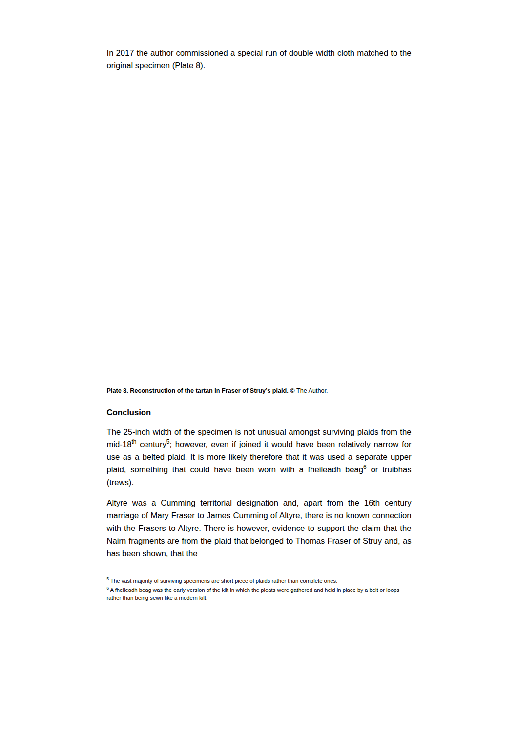In 2017 the author commissioned a special run of double width cloth matched to the original specimen (Plate 8).
Plate 8. Reconstruction of the tartan in Fraser of Struy’s plaid. © The Author.
Conclusion
The 25-inch width of the specimen is not unusual amongst surviving plaids from the mid-18th century5; however, even if joined it would have been relatively narrow for use as a belted plaid. It is more likely therefore that it was used a separate upper plaid, something that could have been worn with a fheileadh beag6 or truibhas (trews).
Altyre was a Cumming territorial designation and, apart from the 16th century marriage of Mary Fraser to James Cumming of Altyre, there is no known connection with the Frasers to Altyre. There is however, evidence to support the claim that the Nairn fragments are from the plaid that belonged to Thomas Fraser of Struy and, as has been shown, that the
5 The vast majority of surviving specimens are short piece of plaids rather than complete ones.
6 A fheileadh beag was the early version of the kilt in which the pleats were gathered and held in place by a belt or loops rather than being sewn like a modern kilt.